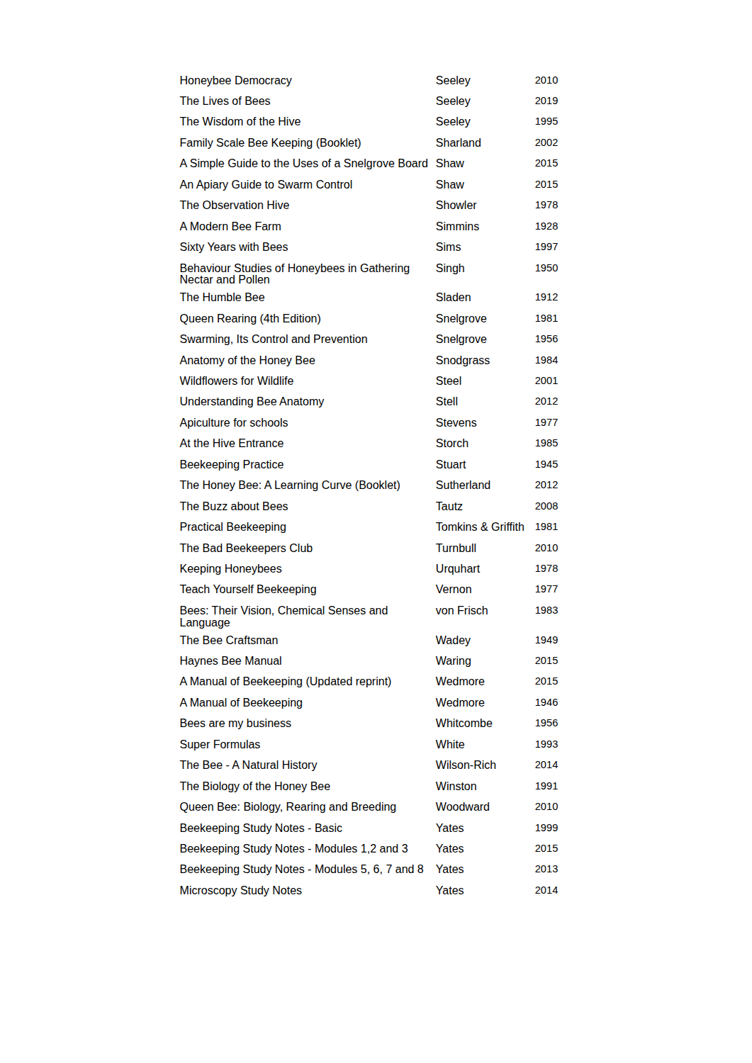| Honeybee Democracy | Seeley | 2010 |
| The Lives of Bees | Seeley | 2019 |
| The Wisdom of the Hive | Seeley | 1995 |
| Family Scale Bee Keeping (Booklet) | Sharland | 2002 |
| A Simple Guide to the Uses of a Snelgrove Board | Shaw | 2015 |
| An Apiary Guide to Swarm Control | Shaw | 2015 |
| The Observation Hive | Showler | 1978 |
| A Modern Bee Farm | Simmins | 1928 |
| Sixty Years with Bees | Sims | 1997 |
| Behaviour Studies of Honeybees in Gathering Nectar and Pollen | Singh | 1950 |
| The Humble Bee | Sladen | 1912 |
| Queen Rearing (4th Edition) | Snelgrove | 1981 |
| Swarming, Its Control and Prevention | Snelgrove | 1956 |
| Anatomy of the Honey Bee | Snodgrass | 1984 |
| Wildflowers for Wildlife | Steel | 2001 |
| Understanding Bee Anatomy | Stell | 2012 |
| Apiculture for schools | Stevens | 1977 |
| At the Hive Entrance | Storch | 1985 |
| Beekeeping Practice | Stuart | 1945 |
| The Honey Bee: A Learning Curve (Booklet) | Sutherland | 2012 |
| The Buzz about Bees | Tautz | 2008 |
| Practical Beekeeping | Tomkins & Griffith | 1981 |
| The Bad Beekeepers Club | Turnbull | 2010 |
| Keeping Honeybees | Urquhart | 1978 |
| Teach Yourself Beekeeping | Vernon | 1977 |
| Bees: Their Vision, Chemical Senses and Language | von Frisch | 1983 |
| The Bee Craftsman | Wadey | 1949 |
| Haynes Bee Manual | Waring | 2015 |
| A Manual of Beekeeping (Updated reprint) | Wedmore | 2015 |
| A Manual of Beekeeping | Wedmore | 1946 |
| Bees are my business | Whitcombe | 1956 |
| Super Formulas | White | 1993 |
| The Bee - A Natural History | Wilson-Rich | 2014 |
| The Biology of the Honey Bee | Winston | 1991 |
| Queen Bee: Biology, Rearing and Breeding | Woodward | 2010 |
| Beekeeping Study Notes - Basic | Yates | 1999 |
| Beekeeping Study Notes - Modules 1,2 and 3 | Yates | 2015 |
| Beekeeping Study Notes - Modules 5, 6, 7 and 8 | Yates | 2013 |
| Microscopy Study Notes | Yates | 2014 |